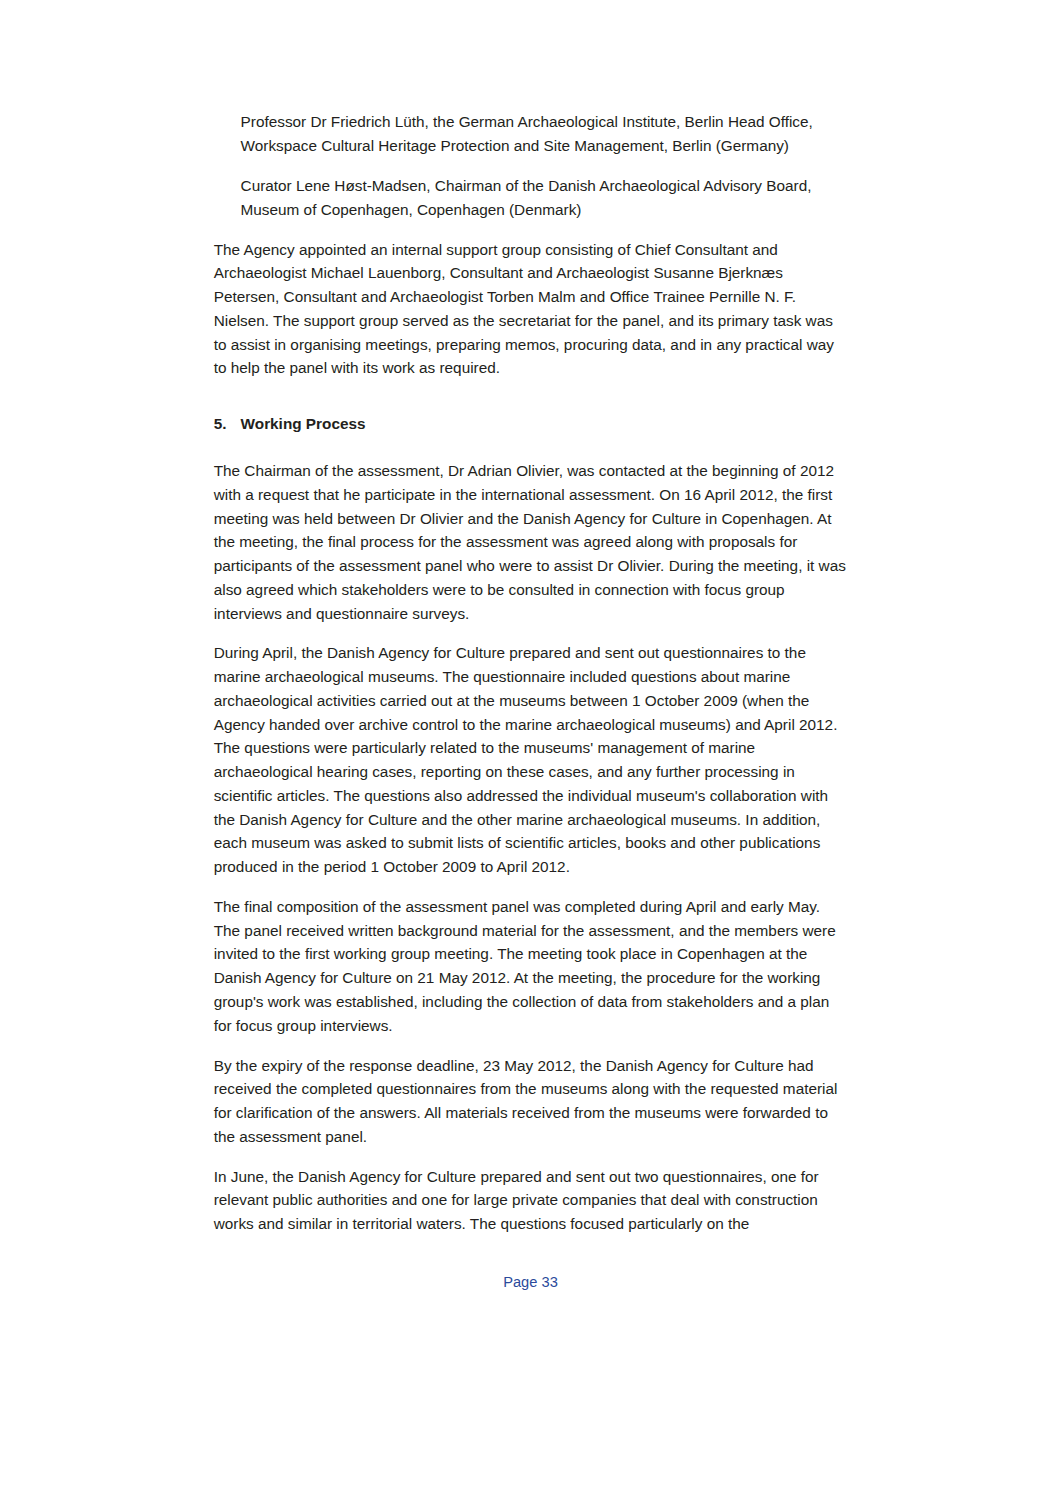Professor Dr Friedrich Lüth, the German Archaeological Institute, Berlin Head Office, Workspace Cultural Heritage Protection and Site Management, Berlin (Germany)
Curator Lene Høst-Madsen, Chairman of the Danish Archaeological Advisory Board, Museum of Copenhagen, Copenhagen (Denmark)
The Agency appointed an internal support group consisting of Chief Consultant and Archaeologist Michael Lauenborg, Consultant and Archaeologist Susanne Bjerknæs Petersen, Consultant and Archaeologist Torben Malm and Office Trainee Pernille N. F. Nielsen. The support group served as the secretariat for the panel, and its primary task was to assist in organising meetings, preparing memos, procuring data, and in any practical way to help the panel with its work as required.
5. Working Process
The Chairman of the assessment, Dr Adrian Olivier, was contacted at the beginning of 2012 with a request that he participate in the international assessment. On 16 April 2012, the first meeting was held between Dr Olivier and the Danish Agency for Culture in Copenhagen. At the meeting, the final process for the assessment was agreed along with proposals for participants of the assessment panel who were to assist Dr Olivier. During the meeting, it was also agreed which stakeholders were to be consulted in connection with focus group interviews and questionnaire surveys.
During April, the Danish Agency for Culture prepared and sent out questionnaires to the marine archaeological museums. The questionnaire included questions about marine archaeological activities carried out at the museums between 1 October 2009 (when the Agency handed over archive control to the marine archaeological museums) and April 2012. The questions were particularly related to the museums' management of marine archaeological hearing cases, reporting on these cases, and any further processing in scientific articles. The questions also addressed the individual museum's collaboration with the Danish Agency for Culture and the other marine archaeological museums. In addition, each museum was asked to submit lists of scientific articles, books and other publications produced in the period 1 October 2009 to April 2012.
The final composition of the assessment panel was completed during April and early May. The panel received written background material for the assessment, and the members were invited to the first working group meeting. The meeting took place in Copenhagen at the Danish Agency for Culture on 21 May 2012. At the meeting, the procedure for the working group's work was established, including the collection of data from stakeholders and a plan for focus group interviews.
By the expiry of the response deadline, 23 May 2012, the Danish Agency for Culture had received the completed questionnaires from the museums along with the requested material for clarification of the answers. All materials received from the museums were forwarded to the assessment panel.
In June, the Danish Agency for Culture prepared and sent out two questionnaires, one for relevant public authorities and one for large private companies that deal with construction works and similar in territorial waters. The questions focused particularly on the
Page 33